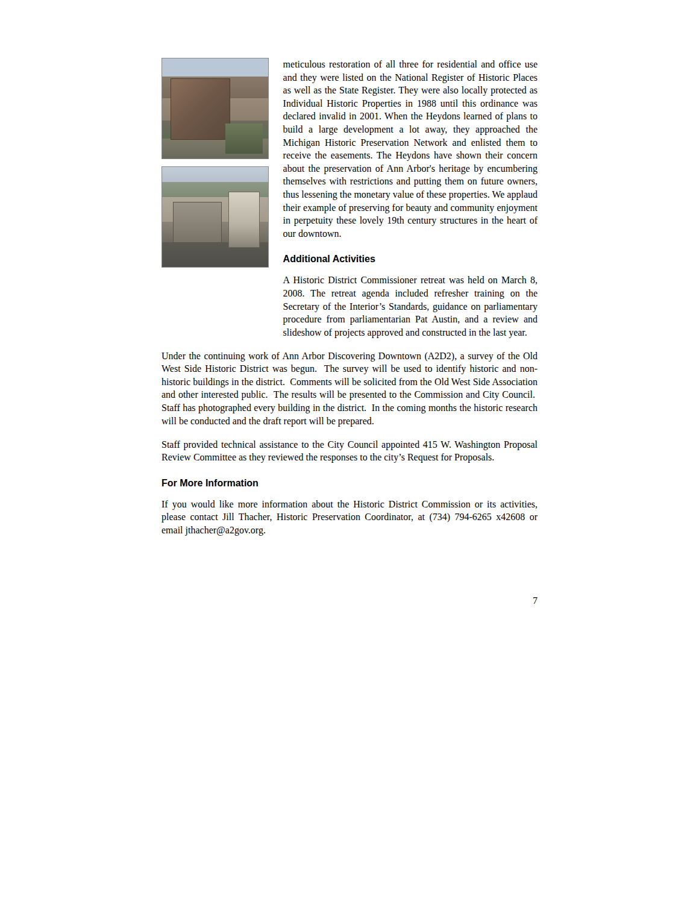meticulous restoration of all three for residential and office use and they were listed on the National Register of Historic Places as well as the State Register. They were also locally protected as Individual Historic Properties in 1988 until this ordinance was declared invalid in 2001. When the Heydons learned of plans to build a large development a lot away, they approached the Michigan Historic Preservation Network and enlisted them to receive the easements. The Heydons have shown their concern about the preservation of Ann Arbor's heritage by encumbering themselves with restrictions and putting them on future owners, thus lessening the monetary value of these properties. We applaud their example of preserving for beauty and community enjoyment in perpetuity these lovely 19th century structures in the heart of our downtown.
Additional Activities
A Historic District Commissioner retreat was held on March 8, 2008. The retreat agenda included refresher training on the Secretary of the Interior’s Standards, guidance on parliamentary procedure from parliamentarian Pat Austin, and a review and slideshow of projects approved and constructed in the last year.
Under the continuing work of Ann Arbor Discovering Downtown (A2D2), a survey of the Old West Side Historic District was begun. The survey will be used to identify historic and non-historic buildings in the district. Comments will be solicited from the Old West Side Association and other interested public. The results will be presented to the Commission and City Council. Staff has photographed every building in the district. In the coming months the historic research will be conducted and the draft report will be prepared.
Staff provided technical assistance to the City Council appointed 415 W. Washington Proposal Review Committee as they reviewed the responses to the city’s Request for Proposals.
For More Information
If you would like more information about the Historic District Commission or its activities, please contact Jill Thacher, Historic Preservation Coordinator, at (734) 794-6265 x42608 or email jthacher@a2gov.org.
7